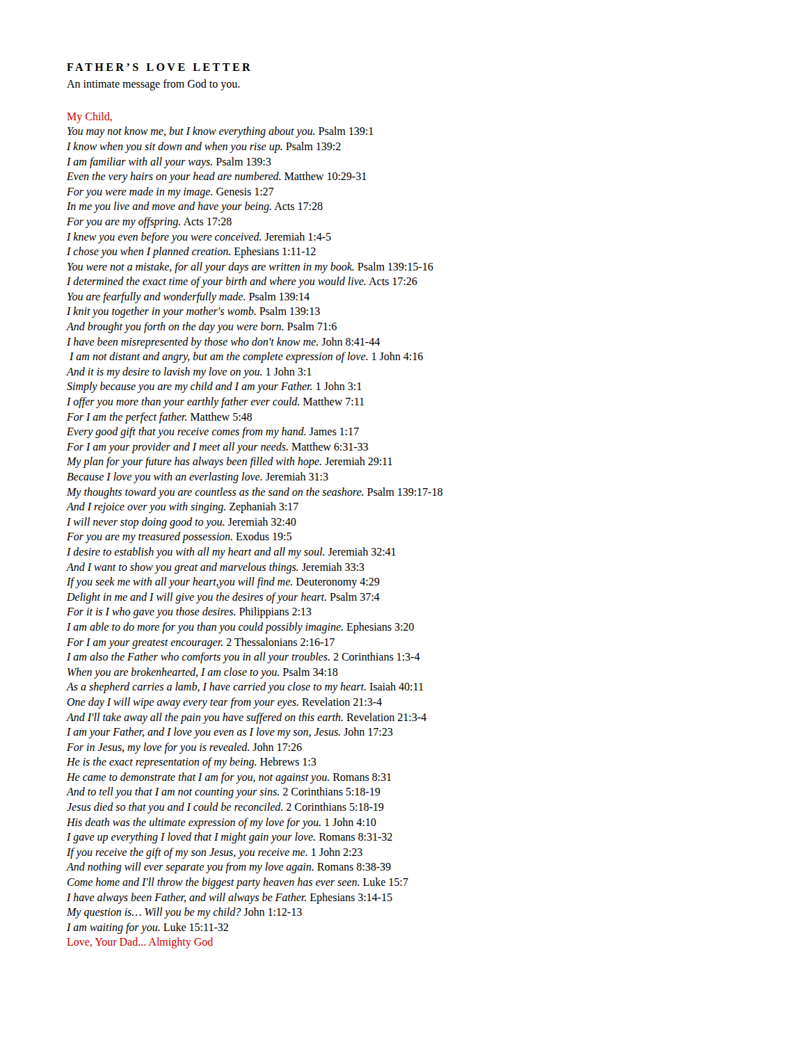FATHER’S LOVE LETTER
An intimate message from God to you.
My Child,
You may not know me, but I know everything about you. Psalm 139:1
I know when you sit down and when you rise up. Psalm 139:2
I am familiar with all your ways. Psalm 139:3
Even the very hairs on your head are numbered. Matthew 10:29-31
For you were made in my image. Genesis 1:27
In me you live and move and have your being. Acts 17:28
For you are my offspring. Acts 17:28
I knew you even before you were conceived. Jeremiah 1:4-5
I chose you when I planned creation. Ephesians 1:11-12
You were not a mistake, for all your days are written in my book. Psalm 139:15-16
I determined the exact time of your birth and where you would live. Acts 17:26
You are fearfully and wonderfully made. Psalm 139:14
I knit you together in your mother's womb. Psalm 139:13
And brought you forth on the day you were born. Psalm 71:6
I have been misrepresented by those who don't know me. John 8:41-44
I am not distant and angry, but am the complete expression of love. 1 John 4:16
And it is my desire to lavish my love on you. 1 John 3:1
Simply because you are my child and I am your Father. 1 John 3:1
I offer you more than your earthly father ever could. Matthew 7:11
For I am the perfect father. Matthew 5:48
Every good gift that you receive comes from my hand. James 1:17
For I am your provider and I meet all your needs. Matthew 6:31-33
My plan for your future has always been filled with hope. Jeremiah 29:11
Because I love you with an everlasting love. Jeremiah 31:3
My thoughts toward you are countless as the sand on the seashore. Psalm 139:17-18
And I rejoice over you with singing. Zephaniah 3:17
I will never stop doing good to you. Jeremiah 32:40
For you are my treasured possession. Exodus 19:5
I desire to establish you with all my heart and all my soul. Jeremiah 32:41
And I want to show you great and marvelous things. Jeremiah 33:3
If you seek me with all your heart,you will find me. Deuteronomy 4:29
Delight in me and I will give you the desires of your heart. Psalm 37:4
For it is I who gave you those desires. Philippians 2:13
I am able to do more for you than you could possibly imagine. Ephesians 3:20
For I am your greatest encourager. 2 Thessalonians 2:16-17
I am also the Father who comforts you in all your troubles. 2 Corinthians 1:3-4
When you are brokenhearted, I am close to you. Psalm 34:18
As a shepherd carries a lamb, I have carried you close to my heart. Isaiah 40:11
One day I will wipe away every tear from your eyes. Revelation 21:3-4
And I'll take away all the pain you have suffered on this earth. Revelation 21:3-4
I am your Father, and I love you even as I love my son, Jesus. John 17:23
For in Jesus, my love for you is revealed. John 17:26
He is the exact representation of my being. Hebrews 1:3
He came to demonstrate that I am for you, not against you. Romans 8:31
And to tell you that I am not counting your sins. 2 Corinthians 5:18-19
Jesus died so that you and I could be reconciled. 2 Corinthians 5:18-19
His death was the ultimate expression of my love for you. 1 John 4:10
I gave up everything I loved that I might gain your love. Romans 8:31-32
If you receive the gift of my son Jesus, you receive me. 1 John 2:23
And nothing will ever separate you from my love again. Romans 8:38-39
Come home and I'll throw the biggest party heaven has ever seen. Luke 15:7
I have always been Father, and will always be Father. Ephesians 3:14-15
My question is… Will you be my child? John 1:12-13
I am waiting for you. Luke 15:11-32
Love, Your Dad... Almighty God